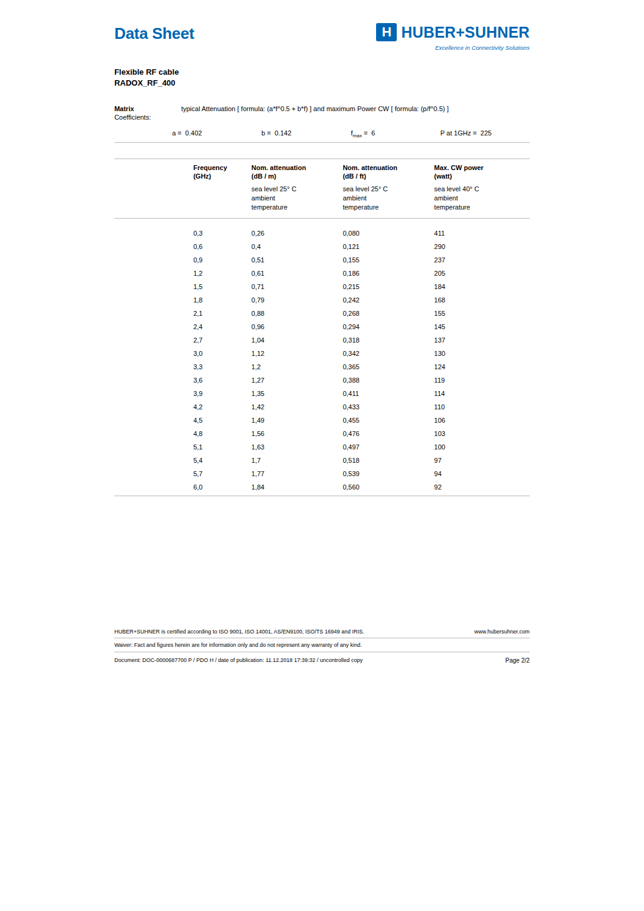Data Sheet
H
HUBER+SUHNER
Excellence in Connectivity Solutions
Flexible RF cable
RADOX_RF_400
Matrix
typical Attenuation [ formula: (a*f^0.5 + b*f) ] and maximum Power CW [ formula: (p/f^0.5) ]
Coefficients:
a = 0.402
b = 0.142
fmax = 6
P at 1GHz = 225
| Frequency | Nom. attenuation | Nom. attenuation | Max. CW power |
| --- | --- | --- | --- |
| (GHz) | (dB / m) | (dB / ft) | (watt) |
| | sea level 25° C ambient temperature | sea level 25° C ambient temperature | sea level 40° C ambient temperature |
| 0,3 | 0,26 | 0,080 | 411 |
| 0,6 | 0,4 | 0,121 | 290 |
| 0,9 | 0,51 | 0,155 | 237 |
| 1,2 | 0,61 | 0,186 | 205 |
| 1,5 | 0,71 | 0,215 | 184 |
| 1,8 | 0,79 | 0,242 | 168 |
| 2,1 | 0,88 | 0,268 | 155 |
| 2,4 | 0,96 | 0,294 | 145 |
| 2,7 | 1,04 | 0,318 | 137 |
| 3,0 | 1,12 | 0,342 | 130 |
| 3,3 | 1,2 | 0,365 | 124 |
| 3,6 | 1,27 | 0,388 | 119 |
| 3,9 | 1,35 | 0,411 | 114 |
| 4,2 | 1,42 | 0,433 | 110 |
| 4,5 | 1,49 | 0,455 | 106 |
| 4,8 | 1,56 | 0,476 | 103 |
| 5,1 | 1,63 | 0,497 | 100 |
| 5,4 | 1,7 | 0,518 | 97 |
| 5,7 | 1,77 | 0,539 | 94 |
| 6,0 | 1,84 | 0,560 | 92 |
HUBER+SUHNER is certified according to ISO 9001, ISO 14001, AS/EN9100, ISO/TS 16949 and IRIS.
www.hubersuhner.com
Waiver: Fact and figures herein are for information only and do not represent any warranty of any kind.
Document: DOC-0000687700 P / PDO H / date of publication: 11.12.2018 17:39:32 / uncontrolled copy
Page 2/2